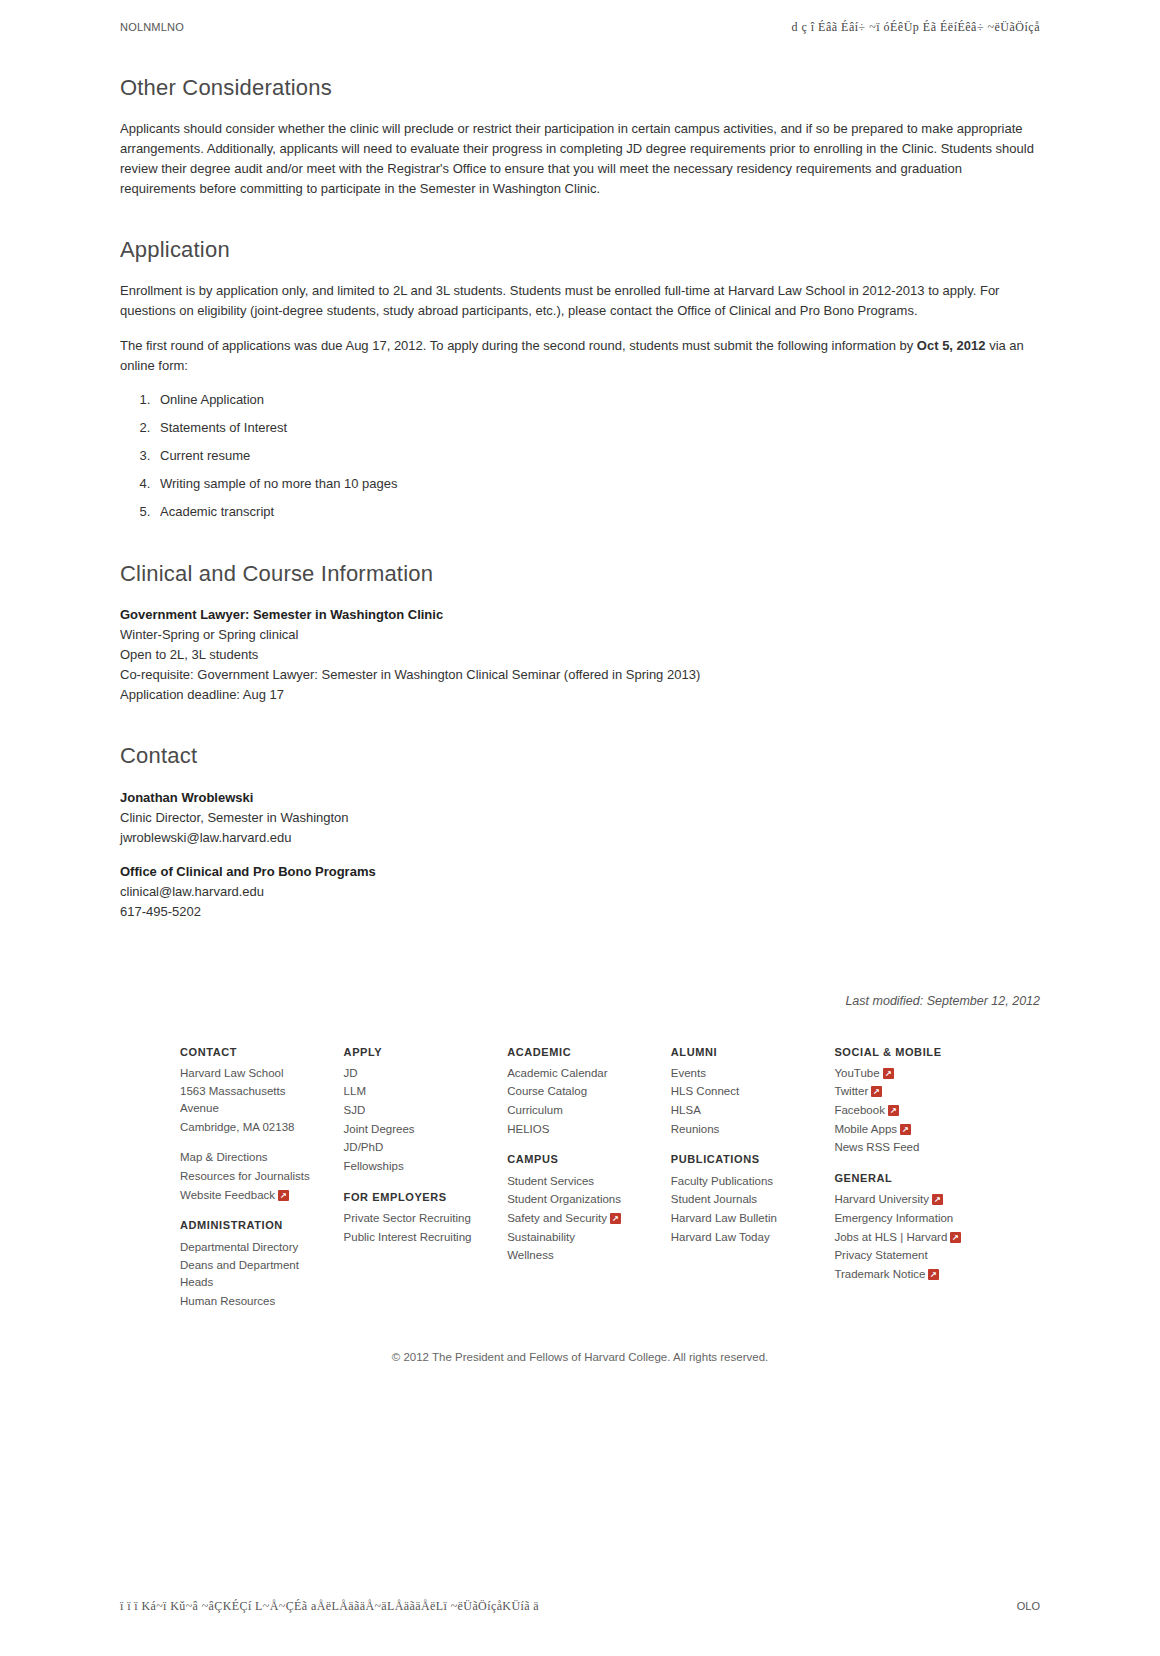NOLNMLNO d ç î Éâã Éâí÷ ~ï óÉêÜp Éã ÉëíÉêâ÷ ~ëÜãÖíçå
Other Considerations
Applicants should consider whether the clinic will preclude or restrict their participation in certain campus activities, and if so be prepared to make appropriate arrangements. Additionally, applicants will need to evaluate their progress in completing JD degree requirements prior to enrolling in the Clinic. Students should review their degree audit and/or meet with the Registrar's Office to ensure that you will meet the necessary residency requirements and graduation requirements before committing to participate in the Semester in Washington Clinic.
Application
Enrollment is by application only, and limited to 2L and 3L students. Students must be enrolled full-time at Harvard Law School in 2012-2013 to apply. For questions on eligibility (joint-degree students, study abroad participants, etc.), please contact the Office of Clinical and Pro Bono Programs.
The first round of applications was due Aug 17, 2012. To apply during the second round, students must submit the following information by Oct 5, 2012 via an online form:
Online Application
Statements of Interest
Current resume
Writing sample of no more than 10 pages
Academic transcript
Clinical and Course Information
Government Lawyer: Semester in Washington Clinic
Winter-Spring or Spring clinical
Open to 2L, 3L students
Co-requisite: Government Lawyer: Semester in Washington Clinical Seminar (offered in Spring 2013)
Application deadline: Aug 17
Contact
Jonathan Wroblewski
Clinic Director, Semester in Washington
jwroblewski@law.harvard.edu
Office of Clinical and Pro Bono Programs
clinical@law.harvard.edu
617-495-5202
Last modified: September 12, 2012
Contact
Harvard Law School
1563 Massachusetts Avenue
Cambridge, MA 02138
Map & Directions
Resources for Journalists
Website Feedback↗
Administration
Departmental Directory
Deans and Department Heads
Human Resources
Apply
JD
LLM
SJD
Joint Degrees
JD/PhD
Fellowships
For Employers
Private Sector Recruiting
Public Interest Recruiting
Academic
Academic Calendar
Course Catalog
Curriculum
HELIOS
Campus
Student Services
Student Organizations
Safety and Security↗
Sustainability
Wellness
Alumni
Events
HLS Connect
HLSA
Reunions
Publications
Faculty Publications
Student Journals
Harvard Law Bulletin
Harvard Law Today
Social & Mobile
YouTube↗
Twitter↗
Facebook↗
Mobile Apps↗
News RSS Feed
General
Harvard University↗
Emergency Information
Jobs at HLS | Harvard↗
Privacy Statement
Trademark Notice↗
© 2012 The President and Fellows of Harvard College. All rights reserved.
ï ï ï Ká~ï Kǔ~â ~âÇKÉÇí L~Å~ÇÉã aÅëLÅäãäÅ~äLÅäãäÅëLï ~ëÜãÖíçåKÜíã ä OLO